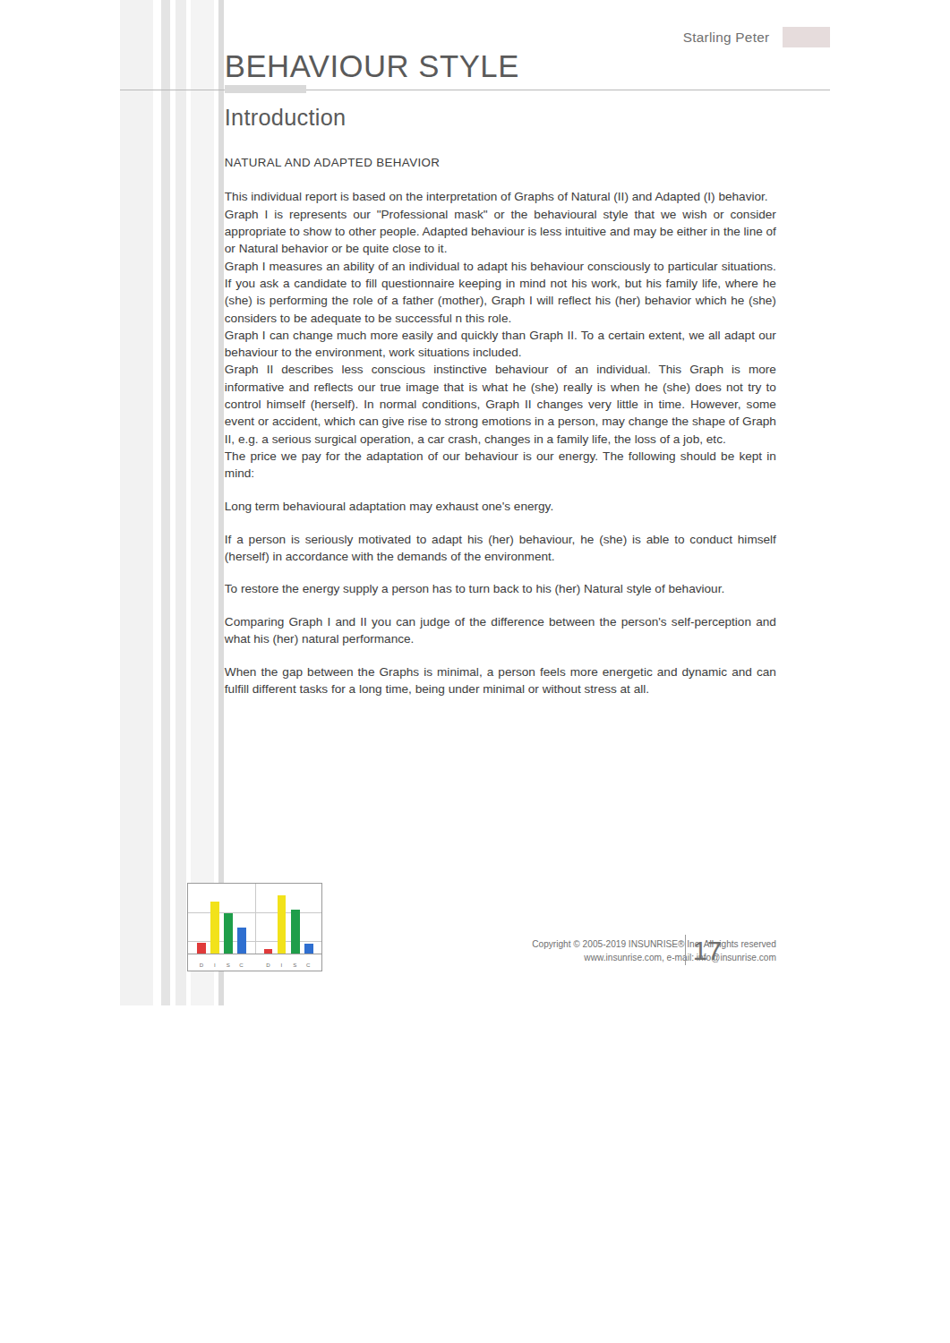Starling Peter
BEHAVIOUR STYLE
Introduction
NATURAL AND ADAPTED BEHAVIOR
This individual report is based on the interpretation of Graphs of Natural (II) and Adapted (I) behavior.
Graph I is represents our "Professional mask" or the behavioural style that we wish or consider appropriate to show to other people. Adapted behaviour is less intuitive and may be either in the line of or Natural behavior or be quite close to it.
Graph I measures an ability of an individual to adapt his behaviour consciously to particular situations. If you ask a candidate to fill questionnaire keeping in mind not his work, but his family life, where he (she) is performing the role of a father (mother), Graph I will reflect his (her) behavior which he (she) considers to be adequate to be successful n this role.
Graph I can change much more easily and quickly than Graph II. To a certain extent, we all adapt our behaviour to the environment, work situations included.
Graph II describes less conscious instinctive behaviour of an individual. This Graph is more informative and reflects our true image that is what he (she) really is when he (she) does not try to control himself (herself). In normal conditions, Graph II changes very little in time. However, some event or accident, which can give rise to strong emotions in a person, may change the shape of Graph II, e.g. a serious surgical operation, a car crash, changes in a family life, the loss of a job, etc.
The price we pay for the adaptation of our behaviour is our energy. The following should be kept in mind:
Long term behavioural adaptation may exhaust one's energy.
If a person is seriously motivated to adapt his (her) behaviour, he (she) is able to conduct himself (herself) in accordance with the demands of the environment.
To restore the energy supply a person has to turn back to his (her) Natural style of behaviour.
Comparing Graph I and II you can judge of the difference between the person's self-perception and what his (her) natural performance.
When the gap between the Graphs is minimal, a person feels more energetic and dynamic and can fulfill different tasks for a long time, being under minimal or without stress at all.
DISC DISC
Copyright © 2005-2019 INSUNRISE® Inc. All rights reserved
www.insunrise.com, e-mail: info@insunrise.com
17